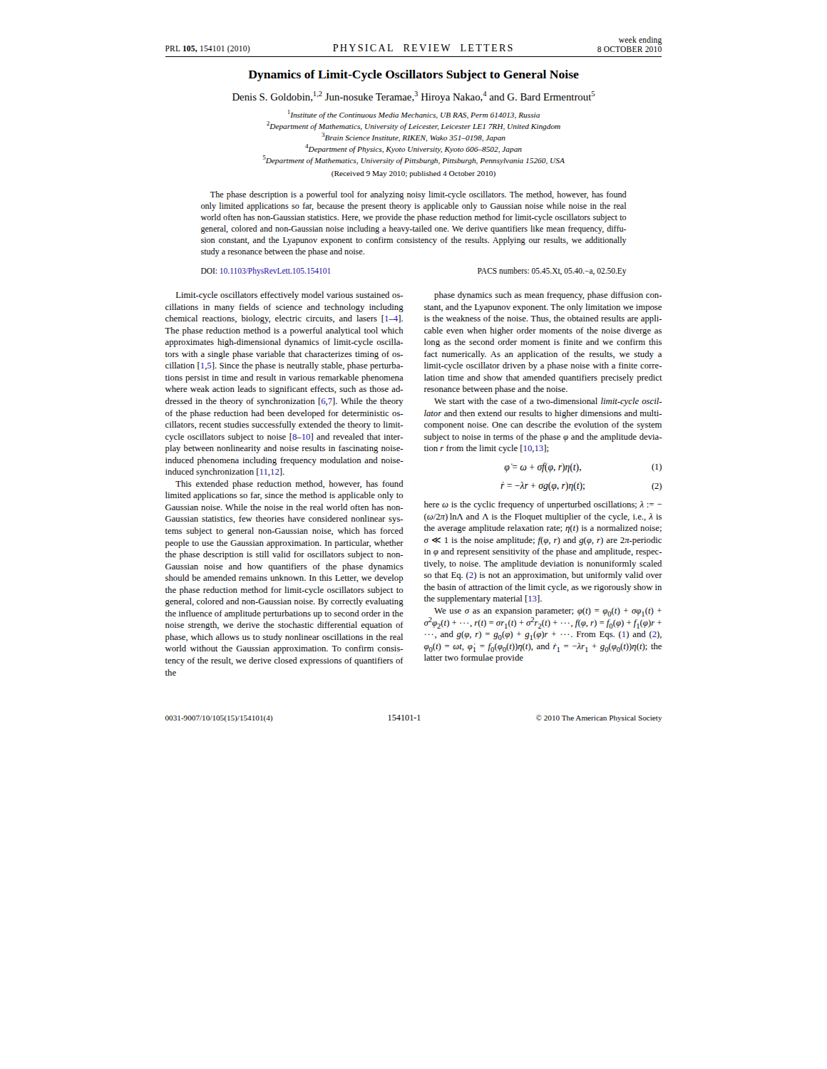PRL 105, 154101 (2010)
PHYSICAL REVIEW LETTERS
week ending
8 OCTOBER 2010
Dynamics of Limit-Cycle Oscillators Subject to General Noise
Denis S. Goldobin,1,2 Jun-nosuke Teramae,3 Hiroya Nakao,4 and G. Bard Ermentrout5
1Institute of the Continuous Media Mechanics, UB RAS, Perm 614013, Russia
2Department of Mathematics, University of Leicester, Leicester LE1 7RH, United Kingdom
3Brain Science Institute, RIKEN, Wako 351–0198, Japan
4Department of Physics, Kyoto University, Kyoto 606–8502, Japan
5Department of Mathematics, University of Pittsburgh, Pittsburgh, Pennsylvania 15260, USA
(Received 9 May 2010; published 4 October 2010)
The phase description is a powerful tool for analyzing noisy limit-cycle oscillators. The method, however, has found only limited applications so far, because the present theory is applicable only to Gaussian noise while noise in the real world often has non-Gaussian statistics. Here, we provide the phase reduction method for limit-cycle oscillators subject to general, colored and non-Gaussian noise including a heavy-tailed one. We derive quantifiers like mean frequency, diffusion constant, and the Lyapunov exponent to confirm consistency of the results. Applying our results, we additionally study a resonance between the phase and noise.
DOI: 10.1103/PhysRevLett.105.154101
PACS numbers: 05.45.Xt, 05.40.−a, 02.50.Ey
Limit-cycle oscillators effectively model various sustained oscillations in many fields of science and technology including chemical reactions, biology, electric circuits, and lasers [1–4]. The phase reduction method is a powerful analytical tool which approximates high-dimensional dynamics of limit-cycle oscillators with a single phase variable that characterizes timing of oscillation [1,5]. Since the phase is neutrally stable, phase perturbations persist in time and result in various remarkable phenomena where weak action leads to significant effects, such as those addressed in the theory of synchronization [6,7]. While the theory of the phase reduction had been developed for deterministic oscillators, recent studies successfully extended the theory to limit-cycle oscillators subject to noise [8–10] and revealed that interplay between nonlinearity and noise results in fascinating noise-induced phenomena including frequency modulation and noise-induced synchronization [11,12].
This extended phase reduction method, however, has found limited applications so far, since the method is applicable only to Gaussian noise. While the noise in the real world often has non-Gaussian statistics, few theories have considered nonlinear systems subject to general non-Gaussian noise, which has forced people to use the Gaussian approximation. In particular, whether the phase description is still valid for oscillators subject to non-Gaussian noise and how quantifiers of the phase dynamics should be amended remains unknown. In this Letter, we develop the phase reduction method for limit-cycle oscillators subject to general, colored and non-Gaussian noise. By correctly evaluating the influence of amplitude perturbations up to second order in the noise strength, we derive the stochastic differential equation of phase, which allows us to study nonlinear oscillations in the real world without the Gaussian approximation. To confirm consistency of the result, we derive closed expressions of quantifiers of the
phase dynamics such as mean frequency, phase diffusion constant, and the Lyapunov exponent. The only limitation we impose is the weakness of the noise. Thus, the obtained results are applicable even when higher order moments of the noise diverge as long as the second order moment is finite and we confirm this fact numerically. As an application of the results, we study a limit-cycle oscillator driven by a phase noise with a finite correlation time and show that amended quantifiers precisely predict resonance between phase and the noise.
We start with the case of a two-dimensional limit-cycle oscillator and then extend our results to higher dimensions and multicomponent noise. One can describe the evolution of the system subject to noise in terms of the phase φ and the amplitude deviation r from the limit cycle [10,13];
φ̇ = ω + σf(φ, r)η(t),
(1)
ṙ = −λr + σg(φ, r)η(t);
(2)
here ω is the cyclic frequency of unperturbed oscillations; λ := −(ω/2π) lnΛ and Λ is the Floquet multiplier of the cycle, i.e., λ is the average amplitude relaxation rate; η(t) is a normalized noise; σ ≪ 1 is the noise amplitude; f(φ, r) and g(φ, r) are 2π-periodic in φ and represent sensitivity of the phase and amplitude, respectively, to noise. The amplitude deviation is nonuniformly scaled so that Eq. (2) is not an approximation, but uniformly valid over the basin of attraction of the limit cycle, as we rigorously show in the supplementary material [13].
We use σ as an expansion parameter; φ(t) = φ0(t) + σφ1(t) + σ2φ2(t) + ···, r(t) = σr1(t) + σ2r2(t) + ···, f(φ, r) = f0(φ) + f1(φ)r + ···, and g(φ, r) = g0(φ) + g1(φ)r + ···. From Eqs. (1) and (2), φ0(t) = ωt, φ̇1 = f0(φ0(t))η(t), and ṙ1 = −λr1 + g0(φ0(t))η(t); the latter two formulae provide
0031-9007/10/105(15)/154101(4)
154101-1
© 2010 The American Physical Society